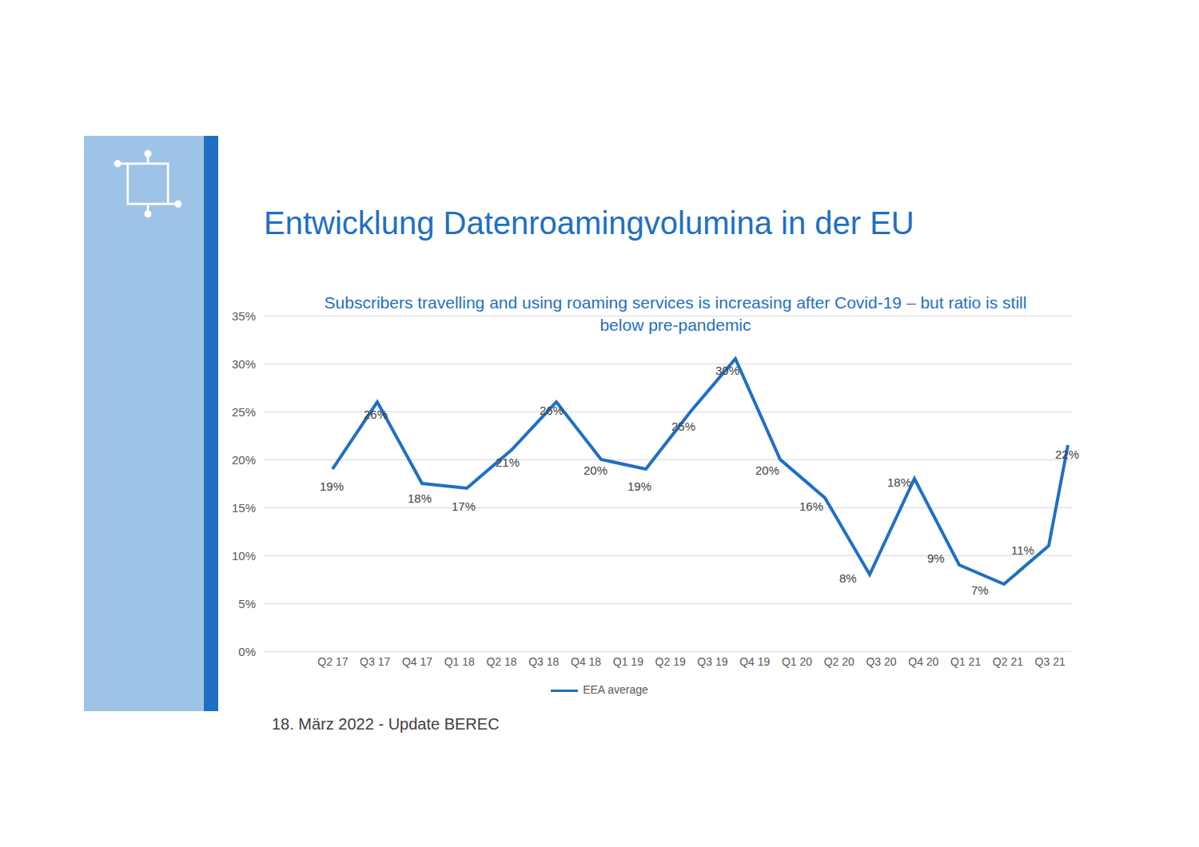Entwicklung Datenroamingvolumina in der EU
Subscribers travelling and using roaming services is increasing after Covid-19 – but ratio is still below pre-pandemic
35%
30%
25%
20%
15%
10%
5%
0%
19%
26%
18%
17%
21%
26%
20%
19%
25%
30%
20%
16%
8%
18%
9%
7%
11%
22%
Q2 17 Q3 17 Q4 17 Q1 18 Q2 18 Q3 18 Q4 18 Q1 19 Q2 19 Q3 19 Q4 19 Q1 20 Q2 20 Q3 20 Q4 20 Q1 21 Q2 21 Q3 21
EEA average
18. März 2022 - Update BEREC